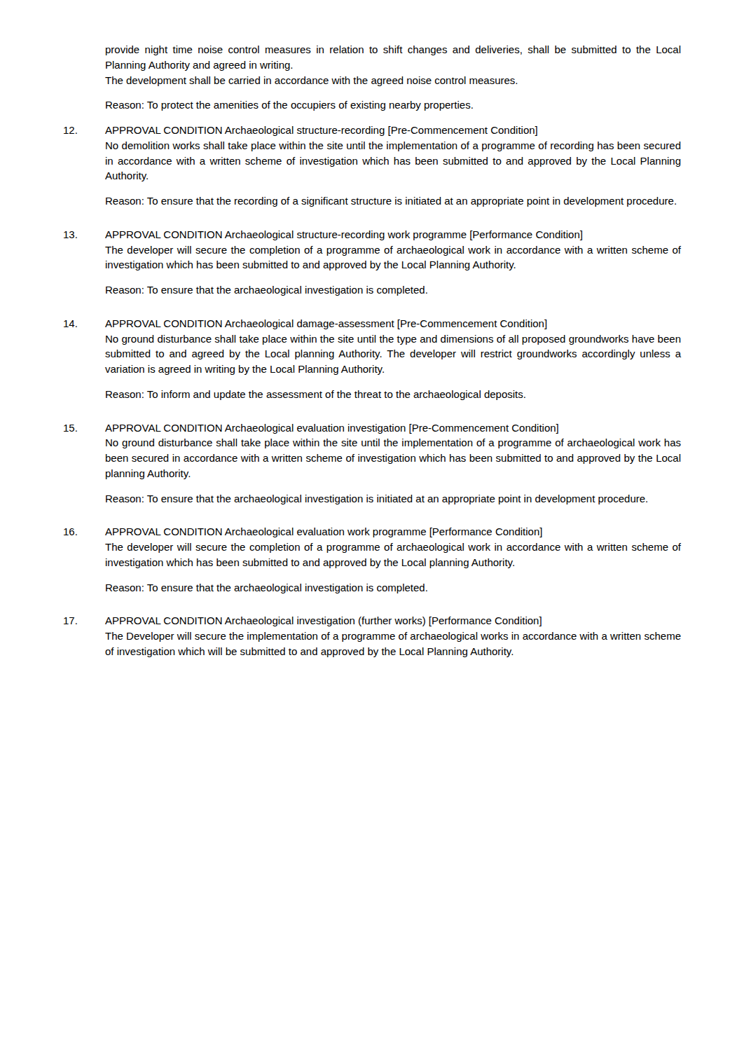provide night time noise control measures in relation to shift changes and deliveries, shall be submitted to the Local Planning Authority and agreed in writing.
The development shall be carried in accordance with the agreed noise control measures.
Reason: To protect the amenities of the occupiers of existing nearby properties.
12.
APPROVAL CONDITION Archaeological structure-recording [Pre-Commencement Condition]
No demolition works shall take place within the site until the implementation of a programme of recording has been secured in accordance with a written scheme of investigation which has been submitted to and approved by the Local Planning Authority.
Reason: To ensure that the recording of a significant structure is initiated at an appropriate point in development procedure.
13.
APPROVAL CONDITION Archaeological structure-recording work programme [Performance Condition]
The developer will secure the completion of a programme of archaeological work in accordance with a written scheme of investigation which has been submitted to and approved by the Local Planning Authority.
Reason: To ensure that the archaeological investigation is completed.
14.
APPROVAL CONDITION Archaeological damage-assessment [Pre-Commencement Condition]
No ground disturbance shall take place within the site until the type and dimensions of all proposed groundworks have been submitted to and agreed by the Local planning Authority. The developer will restrict groundworks accordingly unless a variation is agreed in writing by the Local Planning Authority.
Reason: To inform and update the assessment of the threat to the archaeological deposits.
15.
APPROVAL CONDITION Archaeological evaluation investigation [Pre-Commencement Condition]
No ground disturbance shall take place within the site until the implementation of a programme of archaeological work has been secured in accordance with a written scheme of investigation which has been submitted to and approved by the Local planning Authority.
Reason: To ensure that the archaeological investigation is initiated at an appropriate point in development procedure.
16.
APPROVAL CONDITION Archaeological evaluation work programme [Performance Condition]
The developer will secure the completion of a programme of archaeological work in accordance with a written scheme of investigation which has been submitted to and approved by the Local planning Authority.
Reason: To ensure that the archaeological investigation is completed.
17.
APPROVAL CONDITION Archaeological investigation (further works) [Performance Condition]
The Developer will secure the implementation of a programme of archaeological works in accordance with a written scheme of investigation which will be submitted to and approved by the Local Planning Authority.